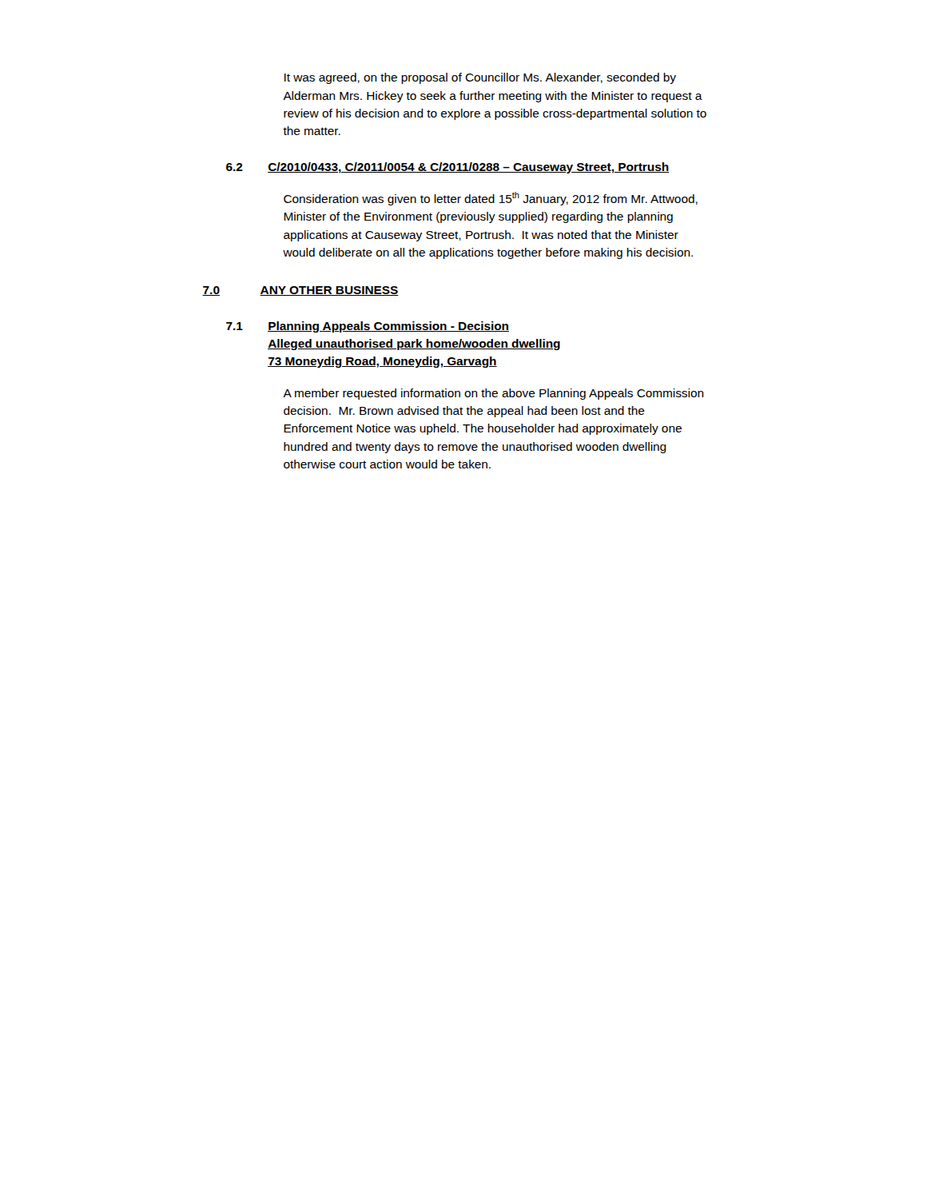It was agreed, on the proposal of Councillor Ms. Alexander, seconded by Alderman Mrs. Hickey to seek a further meeting with the Minister to request a review of his decision and to explore a possible cross-departmental solution to the matter.
6.2
C/2010/0433, C/2011/0054 & C/2011/0288 – Causeway Street, Portrush
Consideration was given to letter dated 15th January, 2012 from Mr. Attwood, Minister of the Environment (previously supplied) regarding the planning applications at Causeway Street, Portrush. It was noted that the Minister would deliberate on all the applications together before making his decision.
7.0
ANY OTHER BUSINESS
7.1
Planning Appeals Commission - Decision
Alleged unauthorised park home/wooden dwelling
73 Moneydig Road, Moneydig, Garvagh
A member requested information on the above Planning Appeals Commission decision. Mr. Brown advised that the appeal had been lost and the Enforcement Notice was upheld. The householder had approximately one hundred and twenty days to remove the unauthorised wooden dwelling otherwise court action would be taken.